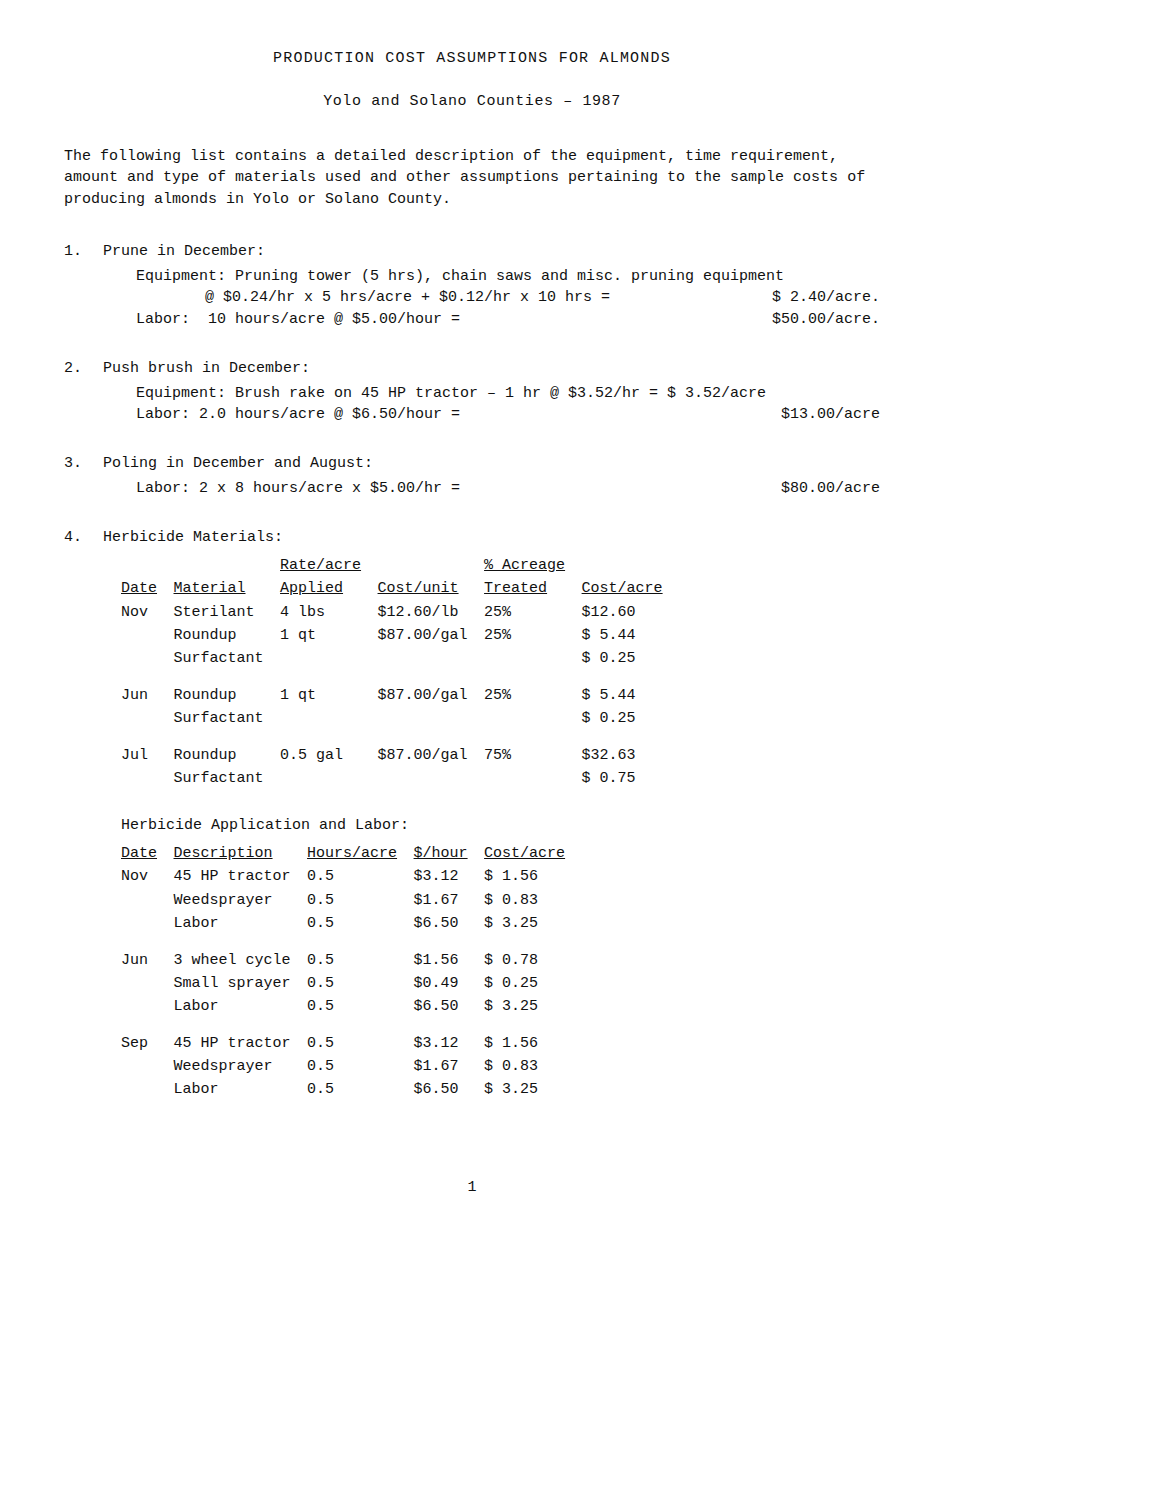PRODUCTION COST ASSUMPTIONS FOR ALMONDS
Yolo and Solano Counties – 1987
The following list contains a detailed description of the equipment, time requirement, amount and type of materials used and other assumptions pertaining to the sample costs of producing almonds in Yolo or Solano County.
Prune in December:
Equipment: Pruning tower (5 hrs), chain saws and misc. pruning equipment
@ $0.24/hr x 5 hrs/acre + $0.12/hr x 10 hrs = $ 2.40/acre.
Labor: 10 hours/acre @ $5.00/hour = $50.00/acre.
Push brush in December:
Equipment: Brush rake on 45 HP tractor – 1 hr @ $3.52/hr = $ 3.52/acre
Labor: 2.0 hours/acre @ $6.50/hour = $13.00/acre
Poling in December and August:
Labor: 2 x 8 hours/acre x $5.00/hr = $80.00/acre
Herbicide Materials:
| | | Rate/acre | | % Acreage | |
| --- | --- | --- | --- | --- | --- |
| Date | Material | Applied | Cost/unit | Treated | Cost/acre |
| Nov | Sterilant | 4 lbs | $12.60/lb | 25% | $12.60 |
| | Roundup | 1 qt | $87.00/gal | 25% | $ 5.44 |
| | Surfactant | | | | $ 0.25 |
| Jun | Roundup | 1 qt | $87.00/gal | 25% | $ 5.44 |
| | Surfactant | | | | $ 0.25 |
| Jul | Roundup | 0.5 gal | $87.00/gal | 75% | $32.63 |
| | Surfactant | | | | $ 0.75 |
Herbicide Application and Labor:
| Date | Description | Hours/acre | $/hour | Cost/acre |
| --- | --- | --- | --- | --- |
| Nov | 45 HP tractor | 0.5 | $3.12 | $ 1.56 |
| | Weedsprayer | 0.5 | $1.67 | $ 0.83 |
| | Labor | 0.5 | $6.50 | $ 3.25 |
| Jun | 3 wheel cycle | 0.5 | $1.56 | $ 0.78 |
| | Small sprayer | 0.5 | $0.49 | $ 0.25 |
| | Labor | 0.5 | $6.50 | $ 3.25 |
| Sep | 45 HP tractor | 0.5 | $3.12 | $ 1.56 |
| | Weedsprayer | 0.5 | $1.67 | $ 0.83 |
| | Labor | 0.5 | $6.50 | $ 3.25 |
1